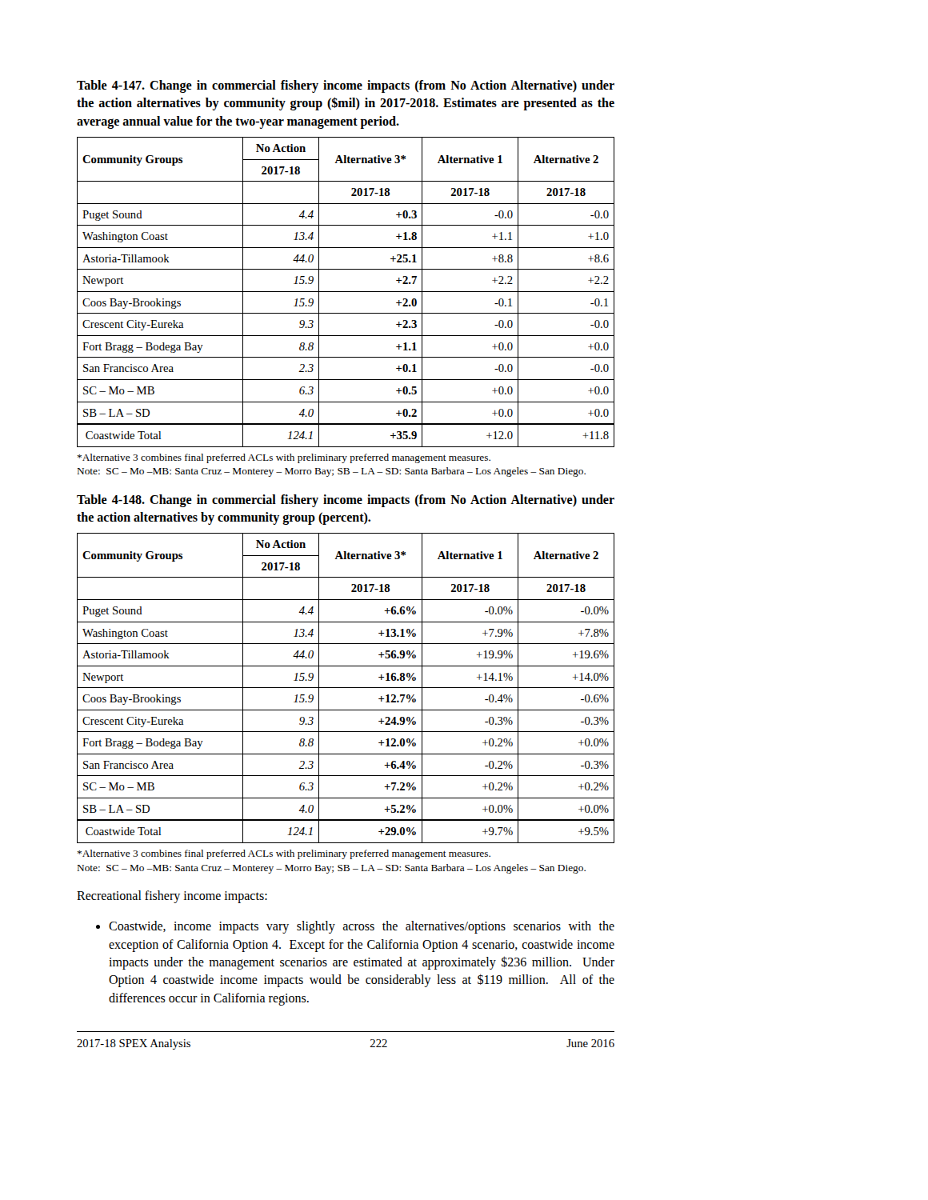Table 4-147. Change in commercial fishery income impacts (from No Action Alternative) under the action alternatives by community group ($mil) in 2017-2018. Estimates are presented as the average annual value for the two-year management period.
| Community Groups | No Action | Alternative 3* | Alternative 1 | Alternative 2 |
| --- | --- | --- | --- | --- |
| 2017-18 |
| | | 2017-18 | 2017-18 | 2017-18 |
| Puget Sound | 4.4 | +0.3 | -0.0 | -0.0 |
| Washington Coast | 13.4 | +1.8 | +1.1 | +1.0 |
| Astoria-Tillamook | 44.0 | +25.1 | +8.8 | +8.6 |
| Newport | 15.9 | +2.7 | +2.2 | +2.2 |
| Coos Bay-Brookings | 15.9 | +2.0 | -0.1 | -0.1 |
| Crescent City-Eureka | 9.3 | +2.3 | -0.0 | -0.0 |
| Fort Bragg – Bodega Bay | 8.8 | +1.1 | +0.0 | +0.0 |
| San Francisco Area | 2.3 | +0.1 | -0.0 | -0.0 |
| SC – Mo – MB | 6.3 | +0.5 | +0.0 | +0.0 |
| SB – LA – SD | 4.0 | +0.2 | +0.0 | +0.0 |
| Coastwide Total | 124.1 | +35.9 | +12.0 | +11.8 |
*Alternative 3 combines final preferred ACLs with preliminary preferred management measures.
Note: SC – Mo –MB: Santa Cruz – Monterey – Morro Bay; SB – LA – SD: Santa Barbara – Los Angeles – San Diego.
Table 4-148. Change in commercial fishery income impacts (from No Action Alternative) under the action alternatives by community group (percent).
| Community Groups | No Action | Alternative 3* | Alternative 1 | Alternative 2 |
| --- | --- | --- | --- | --- |
| 2017-18 |
| | | 2017-18 | 2017-18 | 2017-18 |
| Puget Sound | 4.4 | +6.6% | -0.0% | -0.0% |
| Washington Coast | 13.4 | +13.1% | +7.9% | +7.8% |
| Astoria-Tillamook | 44.0 | +56.9% | +19.9% | +19.6% |
| Newport | 15.9 | +16.8% | +14.1% | +14.0% |
| Coos Bay-Brookings | 15.9 | +12.7% | -0.4% | -0.6% |
| Crescent City-Eureka | 9.3 | +24.9% | -0.3% | -0.3% |
| Fort Bragg – Bodega Bay | 8.8 | +12.0% | +0.2% | +0.0% |
| San Francisco Area | 2.3 | +6.4% | -0.2% | -0.3% |
| SC – Mo – MB | 6.3 | +7.2% | +0.2% | +0.2% |
| SB – LA – SD | 4.0 | +5.2% | +0.0% | +0.0% |
| Coastwide Total | 124.1 | +29.0% | +9.7% | +9.5% |
*Alternative 3 combines final preferred ACLs with preliminary preferred management measures.
Note: SC – Mo –MB: Santa Cruz – Monterey – Morro Bay; SB – LA – SD: Santa Barbara – Los Angeles – San Diego.
Recreational fishery income impacts:
Coastwide, income impacts vary slightly across the alternatives/options scenarios with the exception of California Option 4. Except for the California Option 4 scenario, coastwide income impacts under the management scenarios are estimated at approximately $236 million. Under Option 4 coastwide income impacts would be considerably less at $119 million. All of the differences occur in California regions.
2017-18 SPEX Analysis 222 June 2016